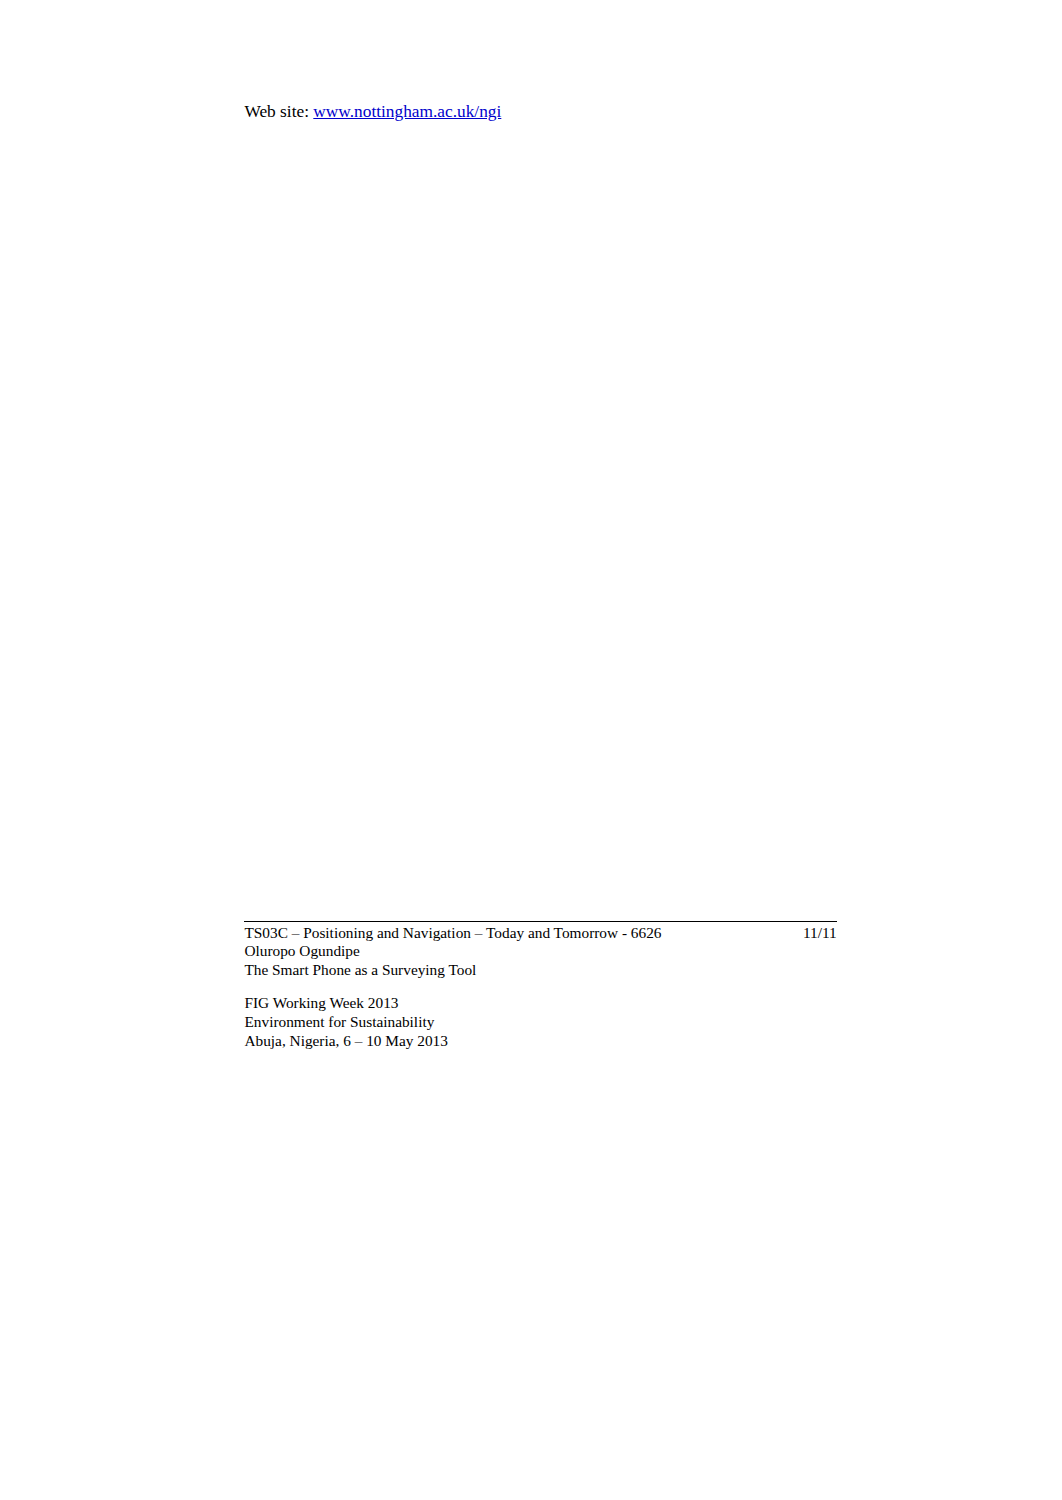Web site: www.nottingham.ac.uk/ngi
TS03C – Positioning and Navigation – Today and Tomorrow - 6626
Oluropo Ogundipe
The Smart Phone as a Surveying Tool
11/11
FIG Working Week 2013
Environment for Sustainability
Abuja, Nigeria, 6 – 10 May 2013